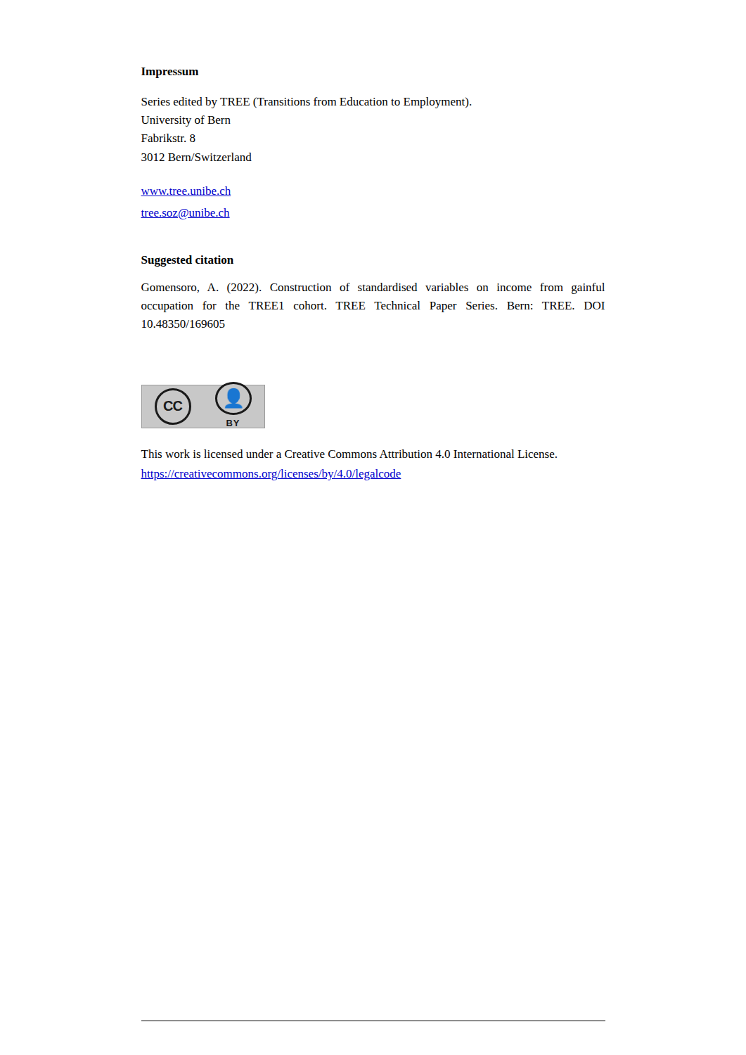Impressum
Series edited by TREE (Transitions from Education to Employment).
University of Bern
Fabrikstr. 8
3012 Bern/Switzerland
www.tree.unibe.ch
tree.soz@unibe.ch
Suggested citation
Gomensoro, A. (2022). Construction of standardised variables on income from gainful occupation for the TREE1 cohort. TREE Technical Paper Series. Bern: TREE. DOI 10.48350/169605
CC
👤
BY
This work is licensed under a Creative Commons Attribution 4.0 International License.
https://creativecommons.org/licenses/by/4.0/legalcode